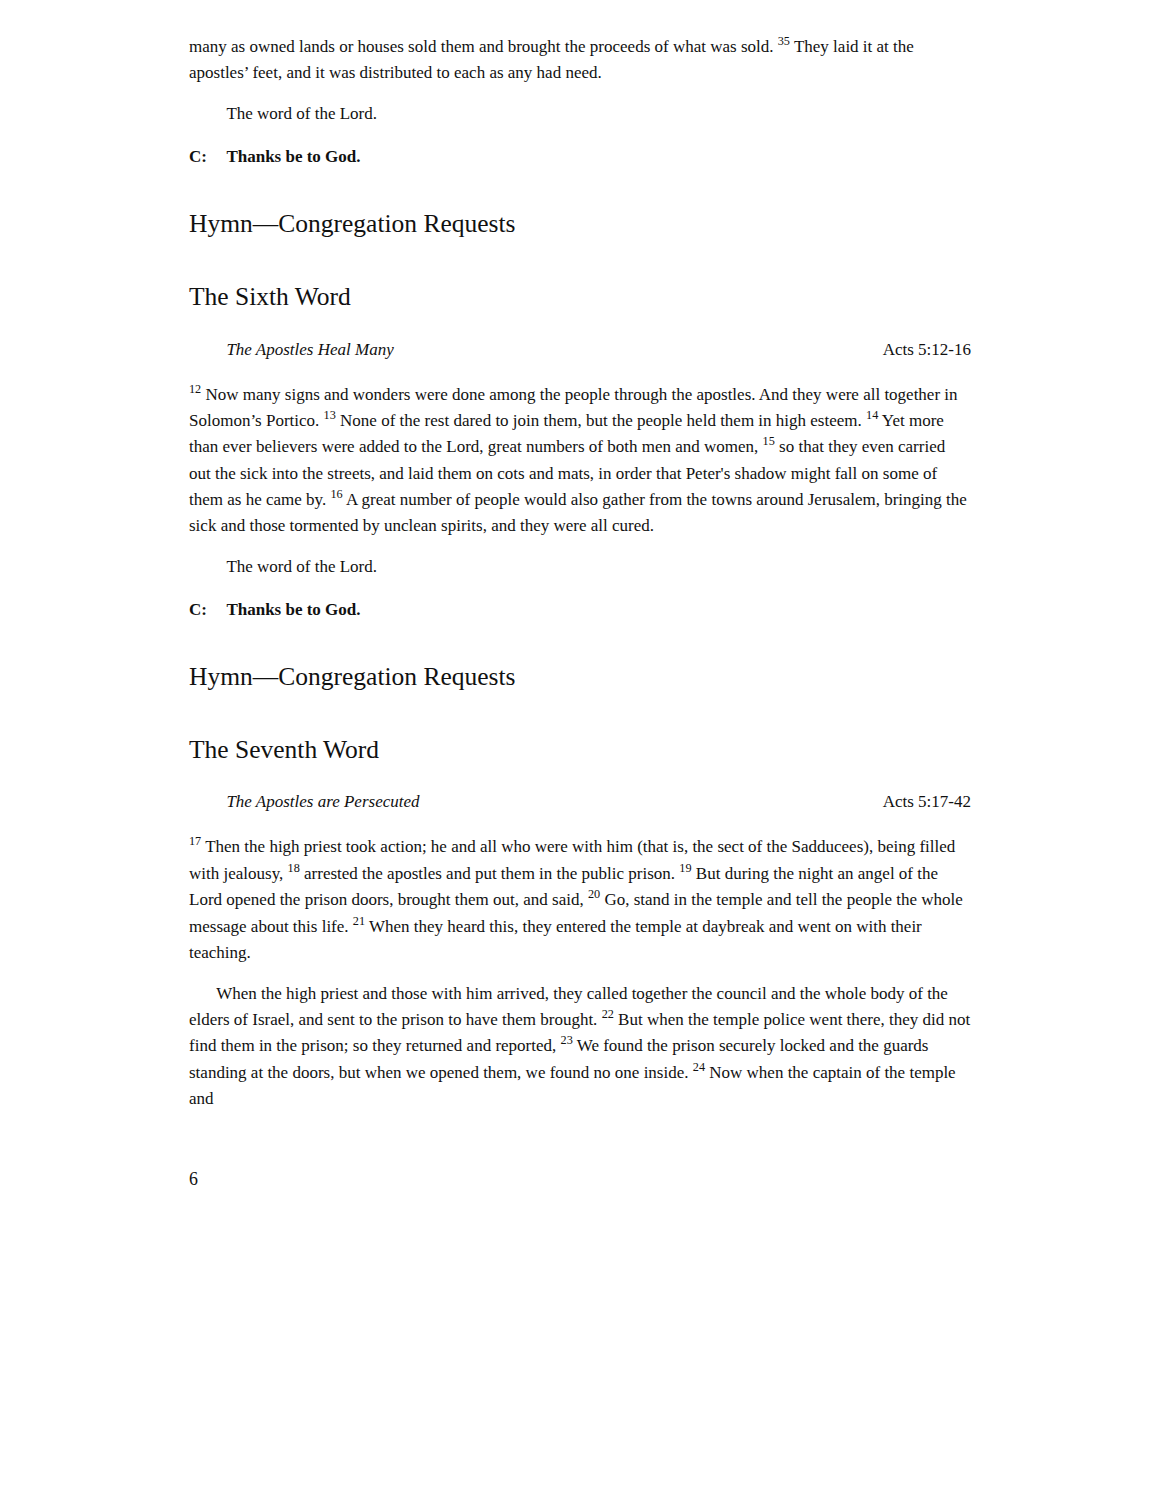many as owned lands or houses sold them and brought the proceeds of what was sold. 35 They laid it at the apostles’ feet, and it was distributed to each as any had need.
The word of the Lord.
C: Thanks be to God.
Hymn—Congregation Requests
The Sixth Word
Acts 5:12-16 The Apostles Heal Many
12 Now many signs and wonders were done among the people through the apostles. And they were all together in Solomon’s Portico. 13 None of the rest dared to join them, but the people held them in high esteem. 14 Yet more than ever believers were added to the Lord, great numbers of both men and women, 15 so that they even carried out the sick into the streets, and laid them on cots and mats, in order that Peter's shadow might fall on some of them as he came by. 16 A great number of people would also gather from the towns around Jerusalem, bringing the sick and those tormented by unclean spirits, and they were all cured.
The word of the Lord.
C: Thanks be to God.
Hymn—Congregation Requests
The Seventh Word
Acts 5:17-42 The Apostles are Persecuted
17 Then the high priest took action; he and all who were with him (that is, the sect of the Sadducees), being filled with jealousy, 18 arrested the apostles and put them in the public prison. 19 But during the night an angel of the Lord opened the prison doors, brought them out, and said, 20 Go, stand in the temple and tell the people the whole message about this life. 21 When they heard this, they entered the temple at daybreak and went on with their teaching.
When the high priest and those with him arrived, they called together the council and the whole body of the elders of Israel, and sent to the prison to have them brought. 22 But when the temple police went there, they did not find them in the prison; so they returned and reported, 23 We found the prison securely locked and the guards standing at the doors, but when we opened them, we found no one inside. 24 Now when the captain of the temple and
6